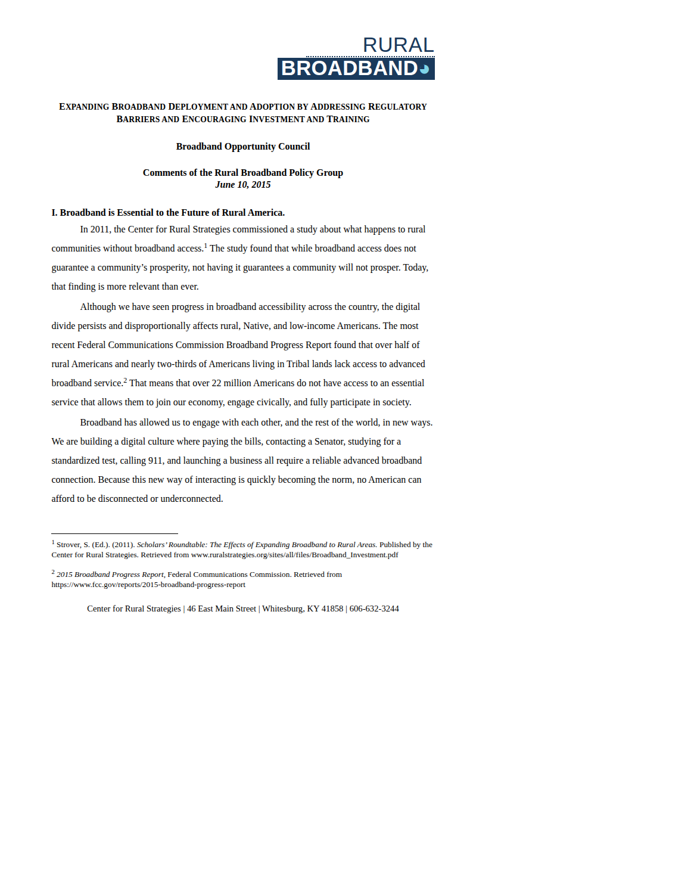RURAL
BROADBAND◕
EXPANDING BROADBAND DEPLOYMENT AND ADOPTION BY ADDRESSING REGULATORY
BARRIERS AND ENCOURAGING INVESTMENT AND TRAINING
Broadband Opportunity Council
Comments of the Rural Broadband Policy Group
June 10, 2015
I. Broadband is Essential to the Future of Rural America.
In 2011, the Center for Rural Strategies commissioned a study about what happens to rural communities without broadband access.1 The study found that while broadband access does not guarantee a community’s prosperity, not having it guarantees a community will not prosper. Today, that finding is more relevant than ever.
Although we have seen progress in broadband accessibility across the country, the digital divide persists and disproportionally affects rural, Native, and low-income Americans. The most recent Federal Communications Commission Broadband Progress Report found that over half of rural Americans and nearly two-thirds of Americans living in Tribal lands lack access to advanced broadband service.2 That means that over 22 million Americans do not have access to an essential service that allows them to join our economy, engage civically, and fully participate in society.
Broadband has allowed us to engage with each other, and the rest of the world, in new ways. We are building a digital culture where paying the bills, contacting a Senator, studying for a standardized test, calling 911, and launching a business all require a reliable advanced broadband connection. Because this new way of interacting is quickly becoming the norm, no American can afford to be disconnected or underconnected.
1 Strover, S. (Ed.). (2011). Scholars’ Roundtable: The Effects of Expanding Broadband to Rural Areas. Published by the Center for Rural Strategies. Retrieved from www.ruralstrategies.org/sites/all/files/Broadband_Investment.pdf
2 2015 Broadband Progress Report, Federal Communications Commission. Retrieved from https://www.fcc.gov/reports/2015-broadband-progress-report
Center for Rural Strategies | 46 East Main Street | Whitesburg, KY 41858 | 606-632-3244